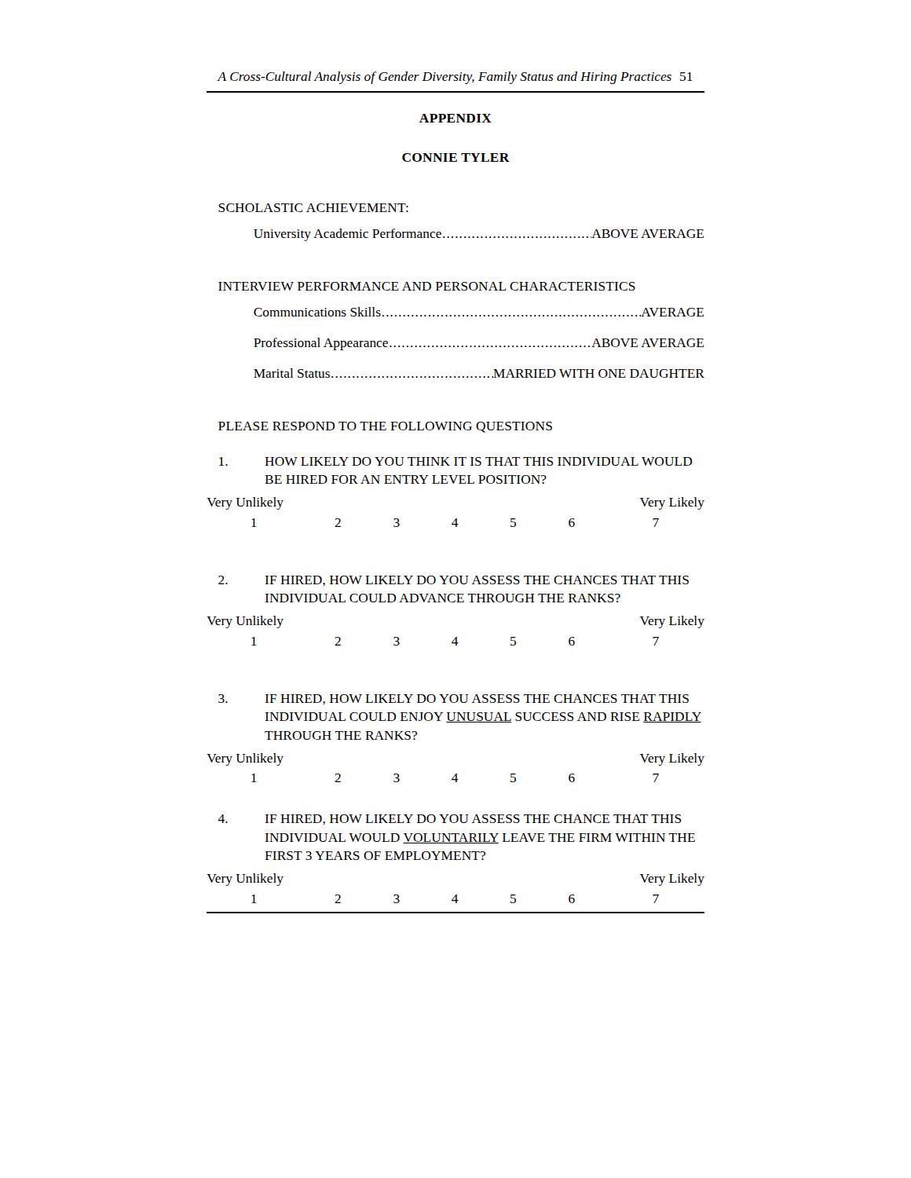A Cross-Cultural Analysis of Gender Diversity, Family Status and Hiring Practices 51
APPENDIX
CONNIE TYLER
SCHOLASTIC ACHIEVEMENT:
University Academic Performance ................................................ ABOVE AVERAGE
INTERVIEW PERFORMANCE AND PERSONAL CHARACTERISTICS
Communications Skills ............................................................................... AVERAGE
Professional Appearance .............................................................. ABOVE AVERAGE
Marital Status .................................................... MARRIED WITH ONE DAUGHTER
PLEASE RESPOND TO THE FOLLOWING QUESTIONS
1. HOW LIKELY DO YOU THINK IT IS THAT THIS INDIVIDUAL WOULD BE HIRED FOR AN ENTRY LEVEL POSITION?
Very Unlikely Very Likely
1234567
2. IF HIRED, HOW LIKELY DO YOU ASSESS THE CHANCES THAT THIS INDIVIDUAL COULD ADVANCE THROUGH THE RANKS?
Very Unlikely Very Likely
1234567
3. IF HIRED, HOW LIKELY DO YOU ASSESS THE CHANCES THAT THIS INDIVIDUAL COULD ENJOY UNUSUAL SUCCESS AND RISE RAPIDLY THROUGH THE RANKS?
Very Unlikely Very Likely
1234567
4. IF HIRED, HOW LIKELY DO YOU ASSESS THE CHANCE THAT THIS INDIVIDUAL WOULD VOLUNTARILY LEAVE THE FIRM WITHIN THE FIRST 3 YEARS OF EMPLOYMENT?
Very Unlikely Very Likely
1234567